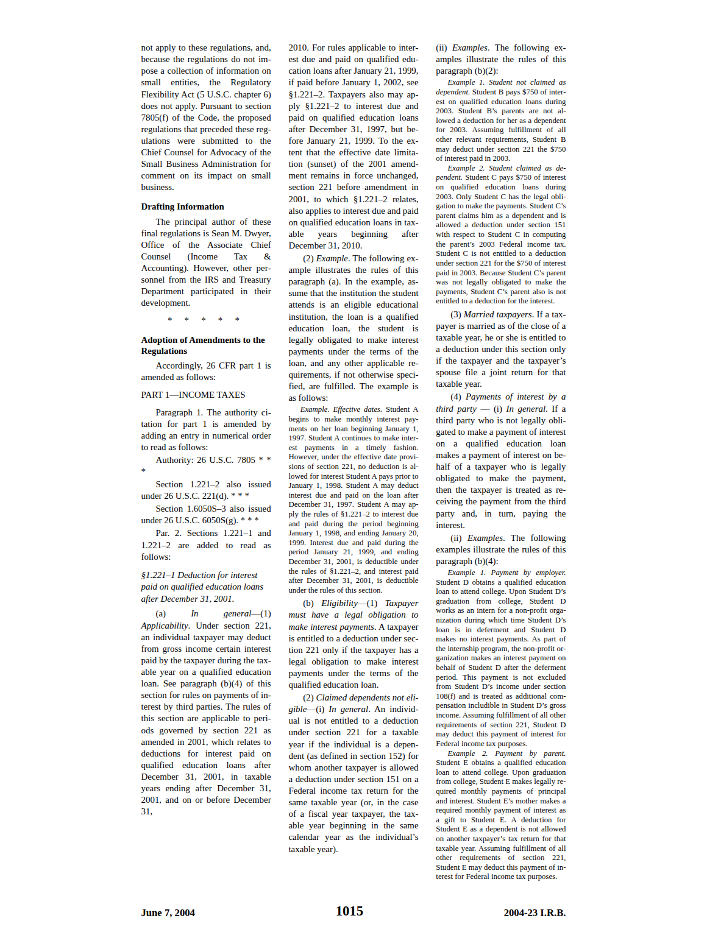not apply to these regulations, and, because the regulations do not impose a collection of information on small entities, the Regulatory Flexibility Act (5 U.S.C. chapter 6) does not apply. Pursuant to section 7805(f) of the Code, the proposed regulations that preceded these regulations were submitted to the Chief Counsel for Advocacy of the Small Business Administration for comment on its impact on small business.
Drafting Information
The principal author of these final regulations is Sean M. Dwyer, Office of the Associate Chief Counsel (Income Tax & Accounting). However, other personnel from the IRS and Treasury Department participated in their development.
* * * * *
Adoption of Amendments to the Regulations
Accordingly, 26 CFR part 1 is amended as follows:
PART 1—INCOME TAXES
Paragraph 1. The authority citation for part 1 is amended by adding an entry in numerical order to read as follows:
Authority: 26 U.S.C. 7805 * * *
Section 1.221–2 also issued under 26 U.S.C. 221(d). * * *
Section 1.6050S–3 also issued under 26 U.S.C. 6050S(g). * * *
Par. 2. Sections 1.221–1 and 1.221–2 are added to read as follows:
§1.221–1 Deduction for interest paid on qualified education loans after December 31, 2001.
(a) In general—(1) Applicability. Under section 221, an individual taxpayer may deduct from gross income certain interest paid by the taxpayer during the taxable year on a qualified education loan. See paragraph (b)(4) of this section for rules on payments of interest by third parties. The rules of this section are applicable to periods governed by section 221 as amended in 2001, which relates to deductions for interest paid on qualified education loans after December 31, 2001, in taxable years ending after December 31, 2001, and on or before December 31,
2010. For rules applicable to interest due and paid on qualified education loans after January 21, 1999, if paid before January 1, 2002, see §1.221–2. Taxpayers also may apply §1.221–2 to interest due and paid on qualified education loans after December 31, 1997, but before January 21, 1999. To the extent that the effective date limitation (sunset) of the 2001 amendment remains in force unchanged, section 221 before amendment in 2001, to which §1.221–2 relates, also applies to interest due and paid on qualified education loans in taxable years beginning after December 31, 2010.
(2) Example. The following example illustrates the rules of this paragraph (a). In the example, assume that the institution the student attends is an eligible educational institution, the loan is a qualified education loan, the student is legally obligated to make interest payments under the terms of the loan, and any other applicable requirements, if not otherwise specified, are fulfilled. The example is as follows:
Example. Effective dates. Student A begins to make monthly interest payments on her loan beginning January 1, 1997. Student A continues to make interest payments in a timely fashion. However, under the effective date provisions of section 221, no deduction is allowed for interest Student A pays prior to January 1, 1998. Student A may deduct interest due and paid on the loan after December 31, 1997. Student A may apply the rules of §1.221–2 to interest due and paid during the period beginning January 1, 1998, and ending January 20, 1999. Interest due and paid during the period January 21, 1999, and ending December 31, 2001, is deductible under the rules of §1.221–2, and interest paid after December 31, 2001, is deductible under the rules of this section.
(b) Eligibility—(1) Taxpayer must have a legal obligation to make interest payments. A taxpayer is entitled to a deduction under section 221 only if the taxpayer has a legal obligation to make interest payments under the terms of the qualified education loan.
(2) Claimed dependents not eligible—(i) In general. An individual is not entitled to a deduction under section 221 for a taxable year if the individual is a dependent (as defined in section 152) for whom another taxpayer is allowed a deduction under section 151 on a Federal income tax return for the same taxable year (or, in the case of a fiscal year taxpayer, the taxable year beginning in the same calendar year as the individual’s taxable year).
(ii) Examples. The following examples illustrate the rules of this paragraph (b)(2):
Example 1. Student not claimed as dependent. Student B pays $750 of interest on qualified education loans during 2003. Student B’s parents are not allowed a deduction for her as a dependent for 2003. Assuming fulfillment of all other relevant requirements, Student B may deduct under section 221 the $750 of interest paid in 2003.
Example 2. Student claimed as dependent. Student C pays $750 of interest on qualified education loans during 2003. Only Student C has the legal obligation to make the payments. Student C’s parent claims him as a dependent and is allowed a deduction under section 151 with respect to Student C in computing the parent’s 2003 Federal income tax. Student C is not entitled to a deduction under section 221 for the $750 of interest paid in 2003. Because Student C’s parent was not legally obligated to make the payments, Student C’s parent also is not entitled to a deduction for the interest.
(3) Married taxpayers. If a taxpayer is married as of the close of a taxable year, he or she is entitled to a deduction under this section only if the taxpayer and the taxpayer’s spouse file a joint return for that taxable year.
(4) Payments of interest by a third party — (i) In general. If a third party who is not legally obligated to make a payment of interest on a qualified education loan makes a payment of interest on behalf of a taxpayer who is legally obligated to make the payment, then the taxpayer is treated as receiving the payment from the third party and, in turn, paying the interest.
(ii) Examples. The following examples illustrate the rules of this paragraph (b)(4):
Example 1. Payment by employer. Student D obtains a qualified education loan to attend college. Upon Student D’s graduation from college, Student D works as an intern for a non-profit organization during which time Student D’s loan is in deferment and Student D makes no interest payments. As part of the internship program, the non-profit organization makes an interest payment on behalf of Student D after the deferment period. This payment is not excluded from Student D’s income under section 108(f) and is treated as additional compensation includible in Student D’s gross income. Assuming fulfillment of all other requirements of section 221, Student D may deduct this payment of interest for Federal income tax purposes.
Example 2. Payment by parent. Student E obtains a qualified education loan to attend college. Upon graduation from college, Student E makes legally required monthly payments of principal and interest. Student E’s mother makes a required monthly payment of interest as a gift to Student E. A deduction for Student E as a dependent is not allowed on another taxpayer’s tax return for that taxable year. Assuming fulfillment of all other requirements of section 221, Student E may deduct this payment of interest for Federal income tax purposes.
June 7, 2004
1015
2004-23 I.R.B.